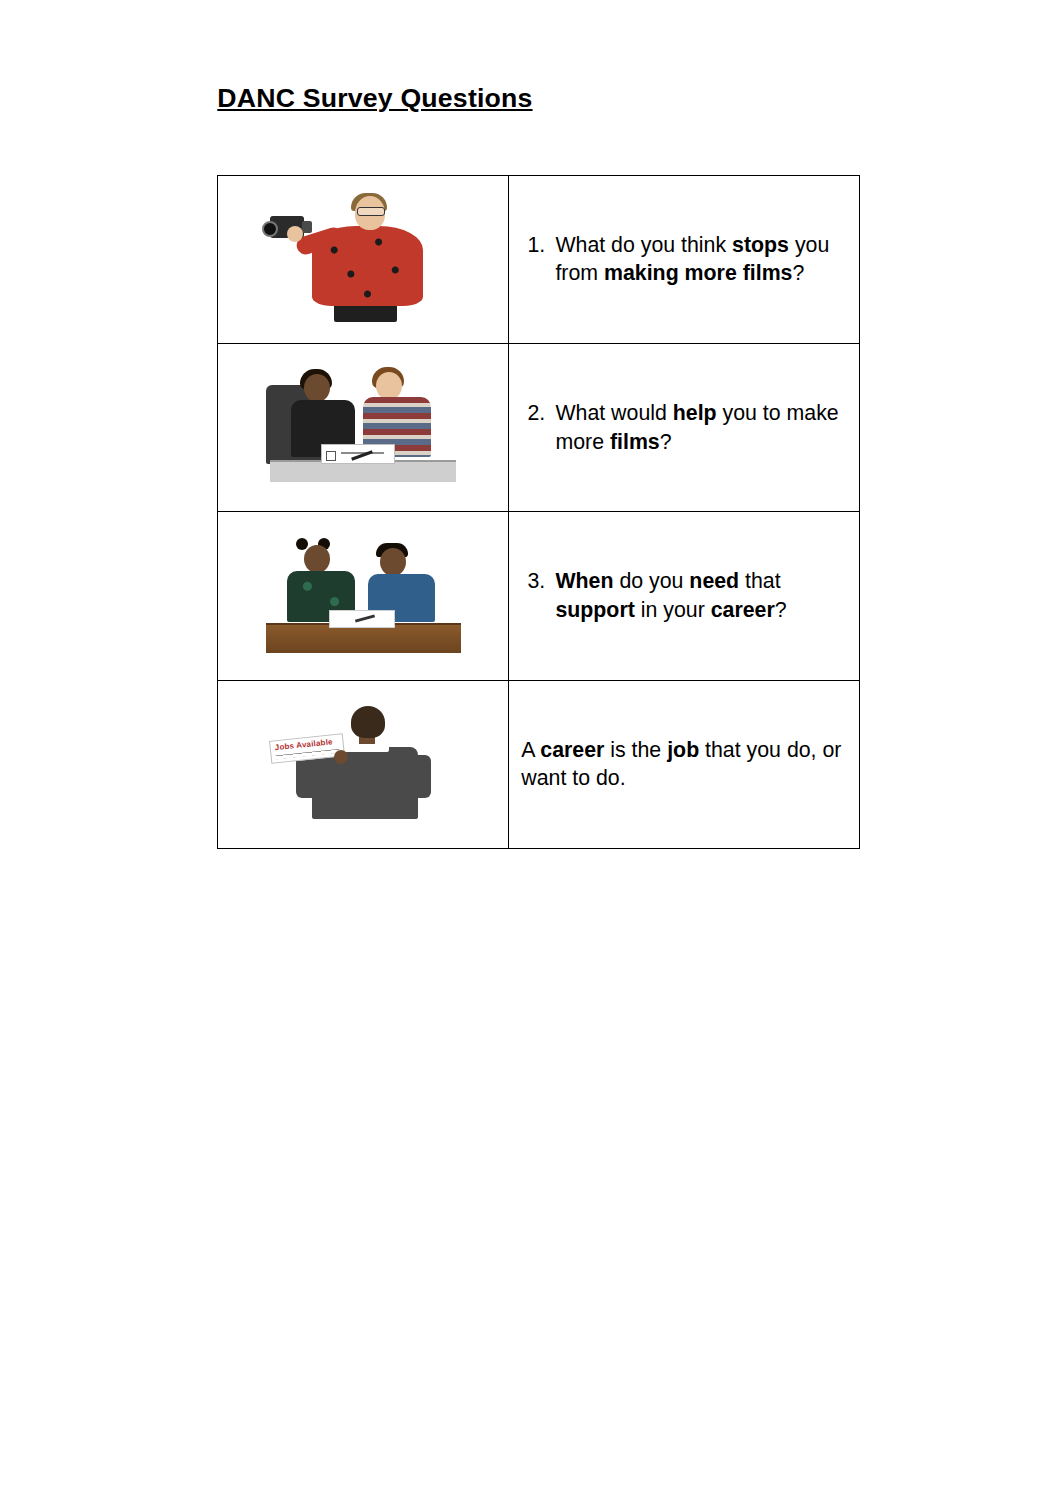DANC Survey Questions
| | What do you think stops you from making more films ? |
| | What would help you to make more films ? |
| | When do you need that support in your career ? |
| Jobs Available | A career is the job that you do, or want to do. |